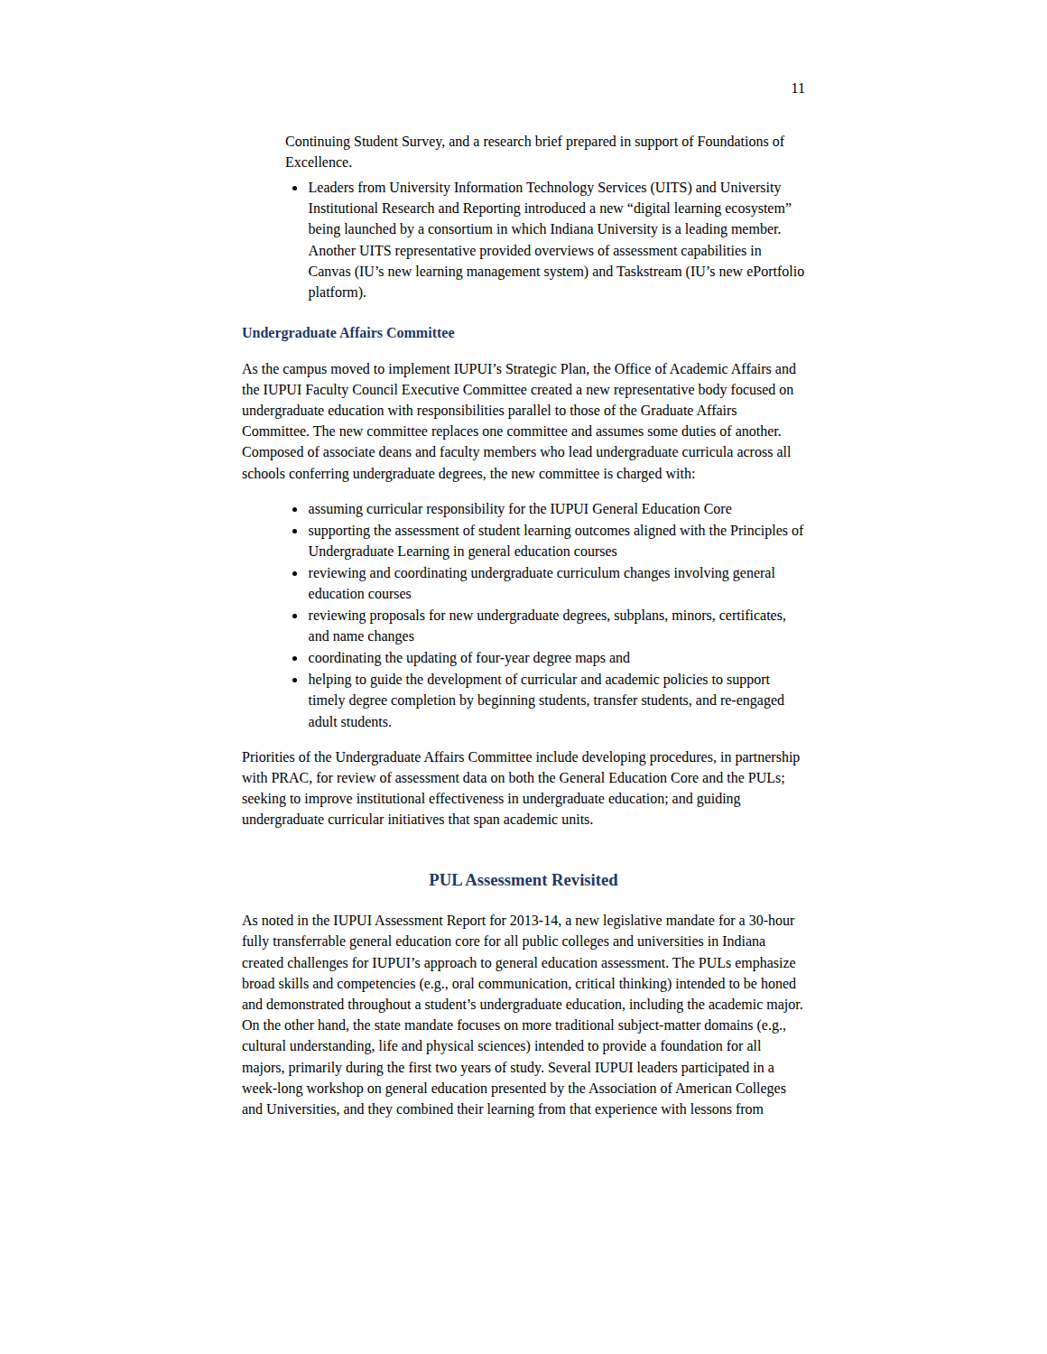11
Continuing Student Survey, and a research brief prepared in support of Foundations of Excellence.
Leaders from University Information Technology Services (UITS) and University Institutional Research and Reporting introduced a new “digital learning ecosystem” being launched by a consortium in which Indiana University is a leading member. Another UITS representative provided overviews of assessment capabilities in Canvas (IU’s new learning management system) and Taskstream (IU’s new ePortfolio platform).
Undergraduate Affairs Committee
As the campus moved to implement IUPUI’s Strategic Plan, the Office of Academic Affairs and the IUPUI Faculty Council Executive Committee created a new representative body focused on undergraduate education with responsibilities parallel to those of the Graduate Affairs Committee. The new committee replaces one committee and assumes some duties of another. Composed of associate deans and faculty members who lead undergraduate curricula across all schools conferring undergraduate degrees, the new committee is charged with:
assuming curricular responsibility for the IUPUI General Education Core
supporting the assessment of student learning outcomes aligned with the Principles of Undergraduate Learning in general education courses
reviewing and coordinating undergraduate curriculum changes involving general education courses
reviewing proposals for new undergraduate degrees, subplans, minors, certificates, and name changes
coordinating the updating of four-year degree maps and
helping to guide the development of curricular and academic policies to support timely degree completion by beginning students, transfer students, and re-engaged adult students.
Priorities of the Undergraduate Affairs Committee include developing procedures, in partnership with PRAC, for review of assessment data on both the General Education Core and the PULs; seeking to improve institutional effectiveness in undergraduate education; and guiding undergraduate curricular initiatives that span academic units.
PUL Assessment Revisited
As noted in the IUPUI Assessment Report for 2013-14, a new legislative mandate for a 30-hour fully transferrable general education core for all public colleges and universities in Indiana created challenges for IUPUI’s approach to general education assessment. The PULs emphasize broad skills and competencies (e.g., oral communication, critical thinking) intended to be honed and demonstrated throughout a student’s undergraduate education, including the academic major. On the other hand, the state mandate focuses on more traditional subject-matter domains (e.g., cultural understanding, life and physical sciences) intended to provide a foundation for all majors, primarily during the first two years of study. Several IUPUI leaders participated in a week-long workshop on general education presented by the Association of American Colleges and Universities, and they combined their learning from that experience with lessons from